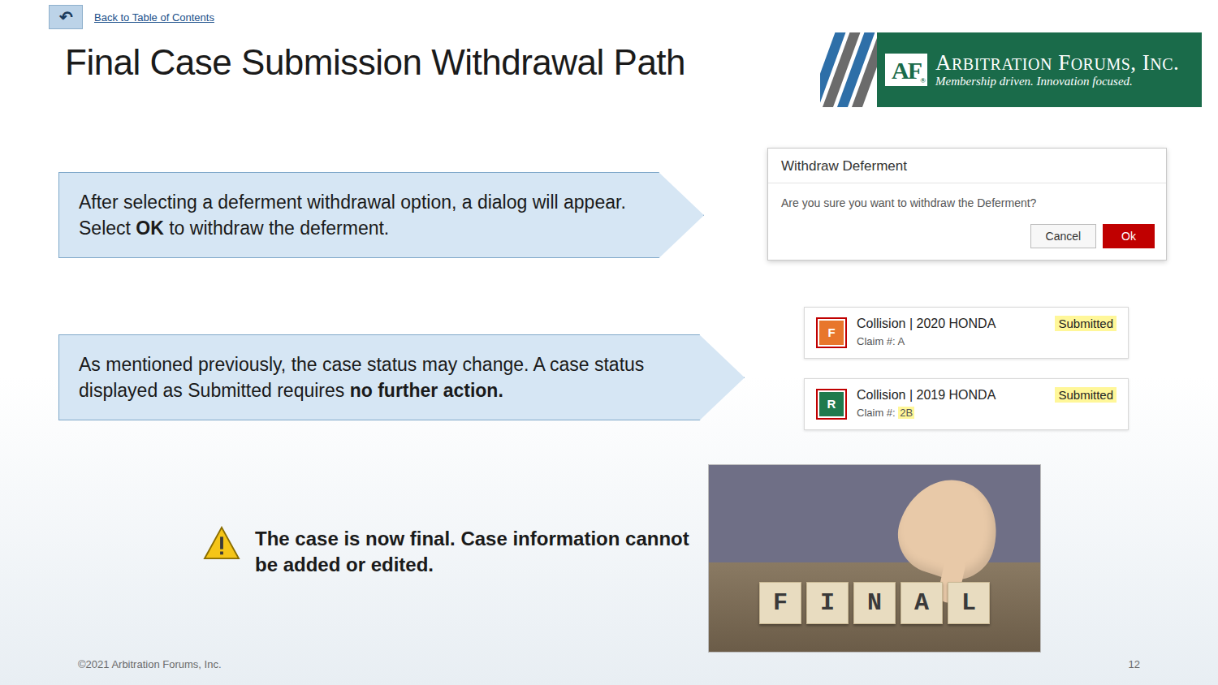↶
Back to Table of Contents
Final Case Submission Withdrawal Path
AF®
ARBITRATION FORUMS, INC.
Membership driven. Innovation focused.
After selecting a deferment withdrawal option, a dialog will appear. Select OK to withdraw the deferment.
As mentioned previously, the case status may change. A case status displayed as Submitted requires no further action.
Withdraw Deferment
Are you sure you want to withdraw the Deferment?
Cancel Ok
F Collision | 2020 HONDA
Claim #: A Submitted
R Collision | 2019 HONDA
Claim #: 2B Submitted
The case is now final. Case information cannot be added or edited.
F
I
N
A
L
©2021 Arbitration Forums, Inc.
12